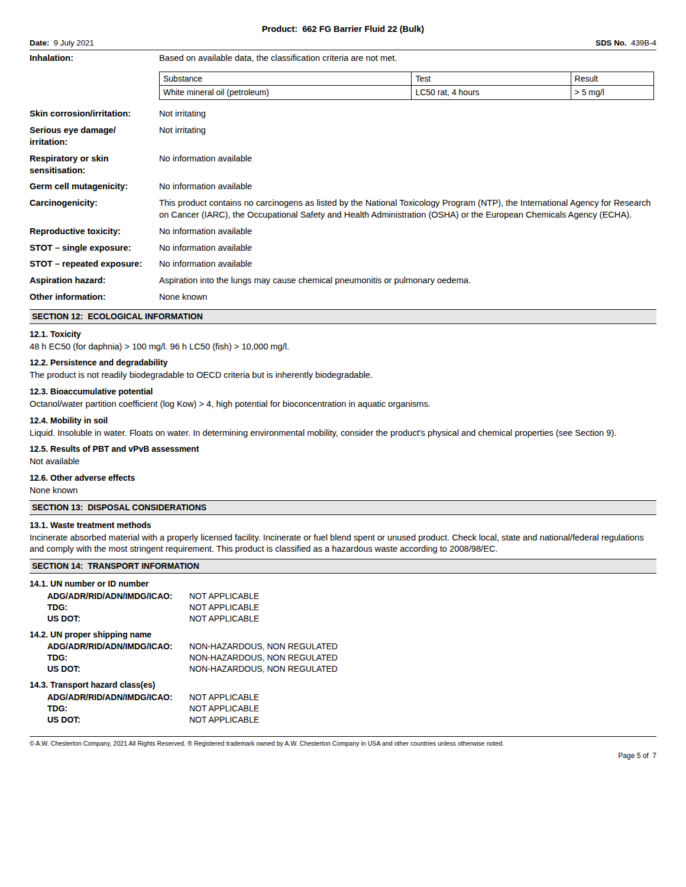Product: 662 FG Barrier Fluid 22 (Bulk)
Date: 9 July 2021
SDS No. 439B-4
| Inhalation: | Based on available data, the classification criteria are not met. |
| | / Substance / Test / Result / / White mineral oil (petroleum) / LC50 rat, 4 hours / > 5 mg/l / |
| Skin corrosion/irritation: | Not irritating |
| Serious eye damage/ irritation: | Not irritating |
| Respiratory or skin sensitisation: | No information available |
| Germ cell mutagenicity: | No information available |
| Carcinogenicity: | This product contains no carcinogens as listed by the National Toxicology Program (NTP), the International Agency for Research on Cancer (IARC), the Occupational Safety and Health Administration (OSHA) or the European Chemicals Agency (ECHA). |
| Reproductive toxicity: | No information available |
| STOT – single exposure: | No information available |
| STOT – repeated exposure: | No information available |
| Aspiration hazard: | Aspiration into the lungs may cause chemical pneumonitis or pulmonary oedema. |
| Other information: | None known |
SECTION 12: ECOLOGICAL INFORMATION
12.1. Toxicity
48 h EC50 (for daphnia) > 100 mg/l. 96 h LC50 (fish) > 10,000 mg/l.
12.2. Persistence and degradability
The product is not readily biodegradable to OECD criteria but is inherently biodegradable.
12.3. Bioaccumulative potential
Octanol/water partition coefficient (log Kow) > 4, high potential for bioconcentration in aquatic organisms.
12.4. Mobility in soil
Liquid. Insoluble in water. Floats on water. In determining environmental mobility, consider the product's physical and chemical properties (see Section 9).
12.5. Results of PBT and vPvB assessment
Not available
12.6. Other adverse effects
None known
SECTION 13: DISPOSAL CONSIDERATIONS
13.1. Waste treatment methods
Incinerate absorbed material with a properly licensed facility. Incinerate or fuel blend spent or unused product. Check local, state and national/federal regulations and comply with the most stringent requirement. This product is classified as a hazardous waste according to 2008/98/EC.
SECTION 14: TRANSPORT INFORMATION
14.1. UN number or ID number
| ADG/ADR/RID/ADN/IMDG/ICAO: | NOT APPLICABLE |
| TDG: | NOT APPLICABLE |
| US DOT: | NOT APPLICABLE |
14.2. UN proper shipping name
| ADG/ADR/RID/ADN/IMDG/ICAO: | NON-HAZARDOUS, NON REGULATED |
| TDG: | NON-HAZARDOUS, NON REGULATED |
| US DOT: | NON-HAZARDOUS, NON REGULATED |
14.3. Transport hazard class(es)
| ADG/ADR/RID/ADN/IMDG/ICAO: | NOT APPLICABLE |
| TDG: | NOT APPLICABLE |
| US DOT: | NOT APPLICABLE |
© A.W. Chesterton Company, 2021 All Rights Reserved. ® Registered trademark owned by A.W. Chesterton Company in USA and other countries unless otherwise noted.
Page 5 of 7